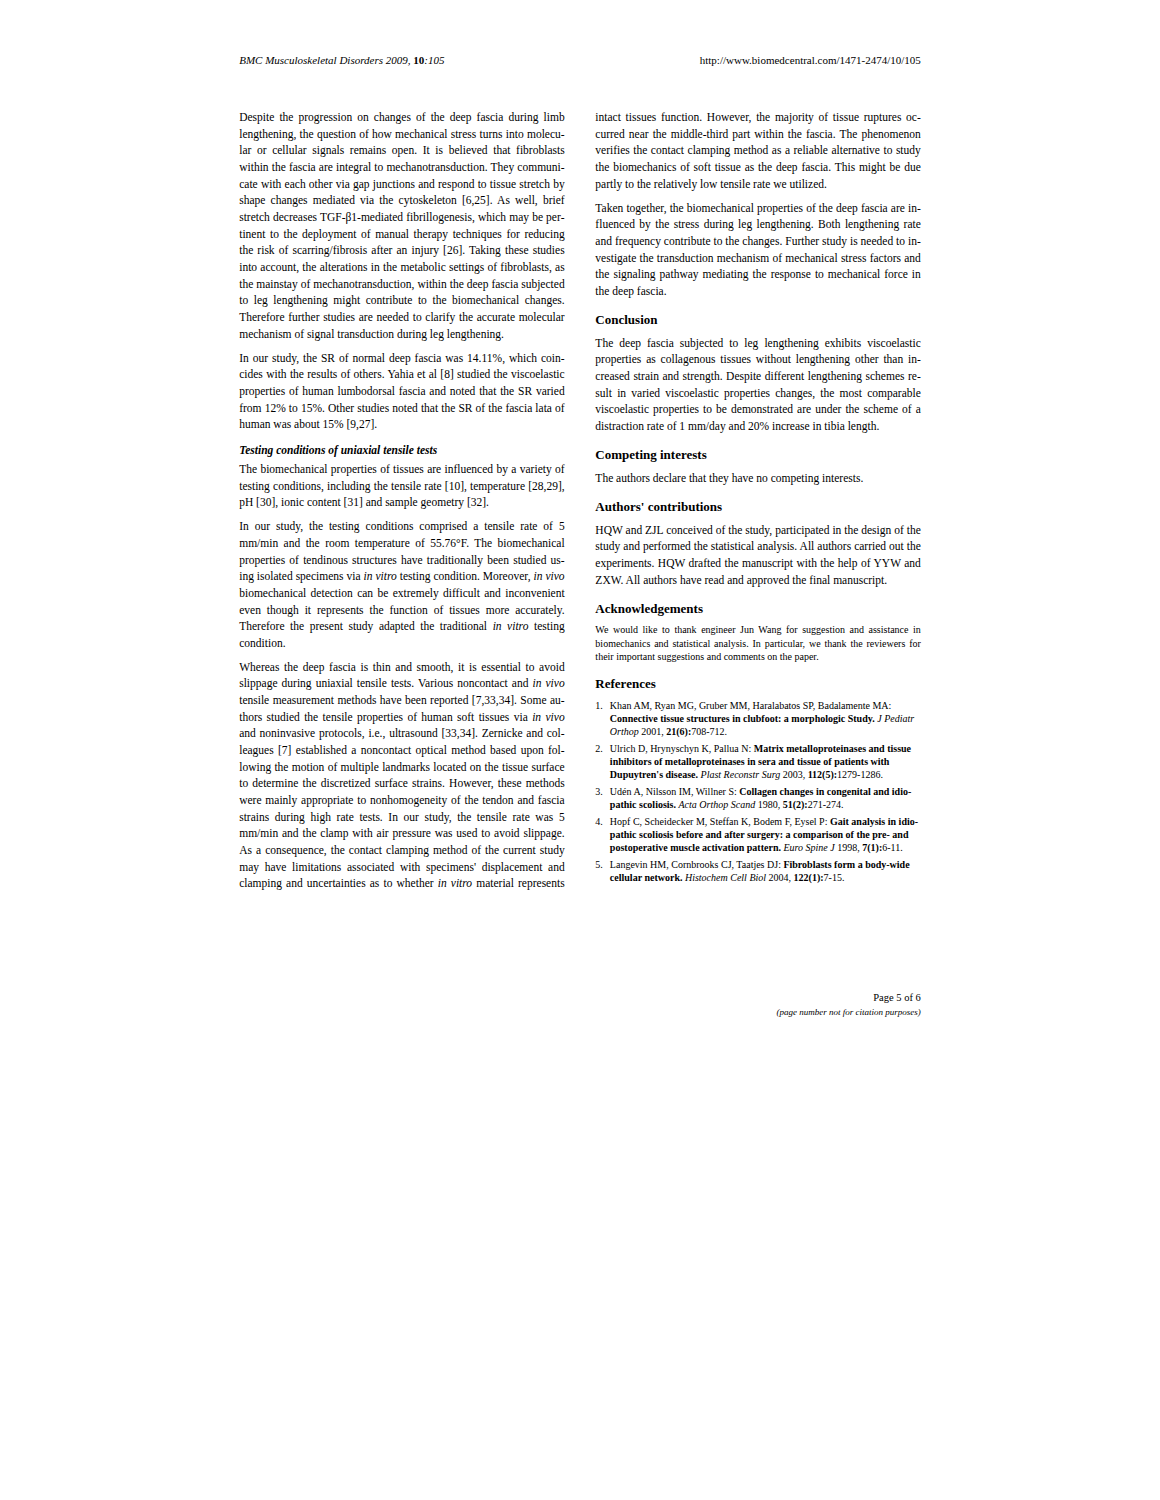BMC Musculoskeletal Disorders 2009, 10:105
http://www.biomedcentral.com/1471-2474/10/105
Despite the progression on changes of the deep fascia during limb lengthening, the question of how mechanical stress turns into molecular or cellular signals remains open. It is believed that fibroblasts within the fascia are integral to mechanotransduction. They communicate with each other via gap junctions and respond to tissue stretch by shape changes mediated via the cytoskeleton [6,25]. As well, brief stretch decreases TGF-β1-mediated fibrillogenesis, which may be pertinent to the deployment of manual therapy techniques for reducing the risk of scarring/fibrosis after an injury [26]. Taking these studies into account, the alterations in the metabolic settings of fibroblasts, as the mainstay of mechanotransduction, within the deep fascia subjected to leg lengthening might contribute to the biomechanical changes. Therefore further studies are needed to clarify the accurate molecular mechanism of signal transduction during leg lengthening.
In our study, the SR of normal deep fascia was 14.11%, which coincides with the results of others. Yahia et al [8] studied the viscoelastic properties of human lumbodorsal fascia and noted that the SR varied from 12% to 15%. Other studies noted that the SR of the fascia lata of human was about 15% [9,27].
Testing conditions of uniaxial tensile tests
The biomechanical properties of tissues are influenced by a variety of testing conditions, including the tensile rate [10], temperature [28,29], pH [30], ionic content [31] and sample geometry [32].
In our study, the testing conditions comprised a tensile rate of 5 mm/min and the room temperature of 55.76°F. The biomechanical properties of tendinous structures have traditionally been studied using isolated specimens via in vitro testing condition. Moreover, in vivo biomechanical detection can be extremely difficult and inconvenient even though it represents the function of tissues more accurately. Therefore the present study adapted the traditional in vitro testing condition.
Whereas the deep fascia is thin and smooth, it is essential to avoid slippage during uniaxial tensile tests. Various noncontact and in vivo tensile measurement methods have been reported [7,33,34]. Some authors studied the tensile properties of human soft tissues via in vivo and noninvasive protocols, i.e., ultrasound [33,34]. Zernicke and colleagues [7] established a noncontact optical method based upon following the motion of multiple landmarks located on the tissue surface to determine the discretized surface strains. However, these methods were mainly appropriate to nonhomogeneity of the tendon and fascia strains during high rate tests. In our study, the tensile rate was 5 mm/min and the clamp with air pressure was used to avoid slippage. As a consequence, the contact clamping method of the current study may have limitations associated with specimens' displacement and clamping and uncertainties as to whether in vitro material represents intact tissues function. However, the majority of tissue ruptures occurred near the middle-third part within the fascia. The phenomenon verifies the contact clamping method as a reliable alternative to study the biomechanics of soft tissue as the deep fascia. This might be due partly to the relatively low tensile rate we utilized.
Taken together, the biomechanical properties of the deep fascia are influenced by the stress during leg lengthening. Both lengthening rate and frequency contribute to the changes. Further study is needed to investigate the transduction mechanism of mechanical stress factors and the signaling pathway mediating the response to mechanical force in the deep fascia.
Conclusion
The deep fascia subjected to leg lengthening exhibits viscoelastic properties as collagenous tissues without lengthening other than increased strain and strength. Despite different lengthening schemes result in varied viscoelastic properties changes, the most comparable viscoelastic properties to be demonstrated are under the scheme of a distraction rate of 1 mm/day and 20% increase in tibia length.
Competing interests
The authors declare that they have no competing interests.
Authors' contributions
HQW and ZJL conceived of the study, participated in the design of the study and performed the statistical analysis. All authors carried out the experiments. HQW drafted the manuscript with the help of YYW and ZXW. All authors have read and approved the final manuscript.
Acknowledgements
We would like to thank engineer Jun Wang for suggestion and assistance in biomechanics and statistical analysis. In particular, we thank the reviewers for their important suggestions and comments on the paper.
References
Khan AM, Ryan MG, Gruber MM, Haralabatos SP, Badalamente MA: Connective tissue structures in clubfoot: a morphologic Study. J Pediatr Orthop 2001, 21(6): 708-712.
Ulrich D, Hrynyschyn K, Pallua N: Matrix metalloproteinases and tissue inhibitors of metalloproteinases in sera and tissue of patients with Dupuytren's disease. Plast Reconstr Surg 2003, 112(5): 1279-1286.
Udén A, Nilsson IM, Willner S: Collagen changes in congenital and idiopathic scoliosis. Acta Orthop Scand 1980, 51(2): 271-274.
Hopf C, Scheidecker M, Steffan K, Bodem F, Eysel P: Gait analysis in idiopathic scoliosis before and after surgery: a comparison of the pre- and postoperative muscle activation pattern. Euro Spine J 1998, 7(1): 6-11.
Langevin HM, Cornbrooks CJ, Taatjes DJ: Fibroblasts form a body-wide cellular network. Histochem Cell Biol 2004, 122(1): 7-15.
Page 5 of 6
(page number not for citation purposes)